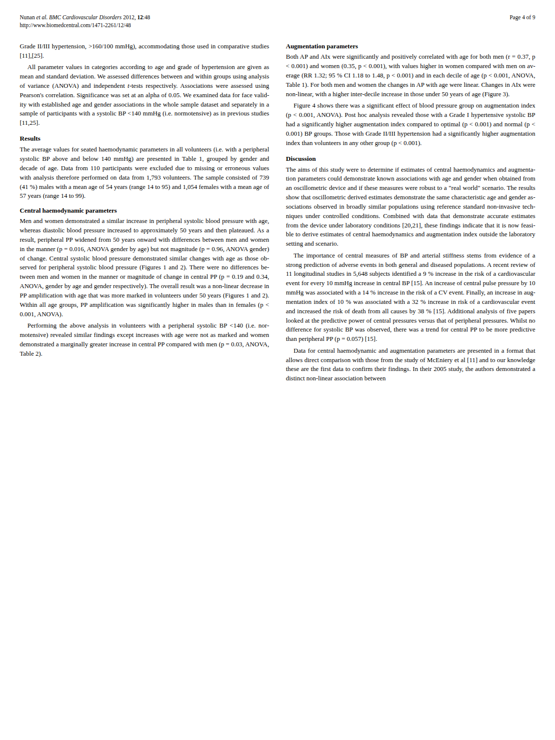Nunan et al. BMC Cardiovascular Disorders 2012, 12:48
http://www.biomedcentral.com/1471-2261/12/48
Page 4 of 9
Grade II/III hypertension, >160/100 mmHg), accommodating those used in comparative studies [11],[25].
All parameter values in categories according to age and grade of hypertension are given as mean and standard deviation. We assessed differences between and within groups using analysis of variance (ANOVA) and independent t-tests respectively. Associations were assessed using Pearson's correlation. Significance was set at an alpha of 0.05. We examined data for face validity with established age and gender associations in the whole sample dataset and separately in a sample of participants with a systolic BP <140 mmHg (i.e. normotensive) as in previous studies [11,25].
Results
The average values for seated haemodynamic parameters in all volunteers (i.e. with a peripheral systolic BP above and below 140 mmHg) are presented in Table 1, grouped by gender and decade of age. Data from 110 participants were excluded due to missing or erroneous values with analysis therefore performed on data from 1,793 volunteers. The sample consisted of 739 (41 %) males with a mean age of 54 years (range 14 to 95) and 1,054 females with a mean age of 57 years (range 14 to 99).
Central haemodynamic parameters
Men and women demonstrated a similar increase in peripheral systolic blood pressure with age, whereas diastolic blood pressure increased to approximately 50 years and then plateaued. As a result, peripheral PP widened from 50 years onward with differences between men and women in the manner (p = 0.016, ANOVA gender by age) but not magnitude (p = 0.96, ANOVA gender) of change. Central systolic blood pressure demonstrated similar changes with age as those observed for peripheral systolic blood pressure (Figures 1 and 2). There were no differences between men and women in the manner or magnitude of change in central PP (p = 0.19 and 0.34, ANOVA, gender by age and gender respectively). The overall result was a non-linear decrease in PP amplification with age that was more marked in volunteers under 50 years (Figures 1 and 2). Within all age groups, PP amplification was significantly higher in males than in females (p < 0.001, ANOVA).
Performing the above analysis in volunteers with a peripheral systolic BP <140 (i.e. normotensive) revealed similar findings except increases with age were not as marked and women demonstrated a marginally greater increase in central PP compared with men (p = 0.03, ANOVA, Table 2).
Augmentation parameters
Both AP and AIx were significantly and positively correlated with age for both men (r = 0.37, p < 0.001) and women (0.35, p < 0.001), with values higher in women compared with men on average (RR 1.32; 95 % CI 1.18 to 1.48, p < 0.001) and in each decile of age (p < 0.001, ANOVA, Table 1). For both men and women the changes in AP with age were linear. Changes in AIx were non-linear, with a higher inter-decile increase in those under 50 years of age (Figure 3).
Figure 4 shows there was a significant effect of blood pressure group on augmentation index (p < 0.001, ANOVA). Post hoc analysis revealed those with a Grade I hypertensive systolic BP had a significantly higher augmentation index compared to optimal (p < 0.001) and normal (p < 0.001) BP groups. Those with Grade II/III hypertension had a significantly higher augmentation index than volunteers in any other group (p < 0.001).
Discussion
The aims of this study were to determine if estimates of central haemodynamics and augmentation parameters could demonstrate known associations with age and gender when obtained from an oscillometric device and if these measures were robust to a "real world" scenario. The results show that oscillometric derived estimates demonstrate the same characteristic age and gender associations observed in broadly similar populations using reference standard non-invasive techniques under controlled conditions. Combined with data that demonstrate accurate estimates from the device under laboratory conditions [20,21], these findings indicate that it is now feasible to derive estimates of central haemodynamics and augmentation index outside the laboratory setting and scenario.
The importance of central measures of BP and arterial stiffness stems from evidence of a strong prediction of adverse events in both general and diseased populations. A recent review of 11 longitudinal studies in 5,648 subjects identified a 9 % increase in the risk of a cardiovascular event for every 10 mmHg increase in central BP [15]. An increase of central pulse pressure by 10 mmHg was associated with a 14 % increase in the risk of a CV event. Finally, an increase in augmentation index of 10 % was associated with a 32 % increase in risk of a cardiovascular event and increased the risk of death from all causes by 38 % [15]. Additional analysis of five papers looked at the predictive power of central pressures versus that of peripheral pressures. Whilst no difference for systolic BP was observed, there was a trend for central PP to be more predictive than peripheral PP (p = 0.057) [15].
Data for central haemodynamic and augmentation parameters are presented in a format that allows direct comparison with those from the study of McEniery et al [11] and to our knowledge these are the first data to confirm their findings. In their 2005 study, the authors demonstrated a distinct non-linear association between